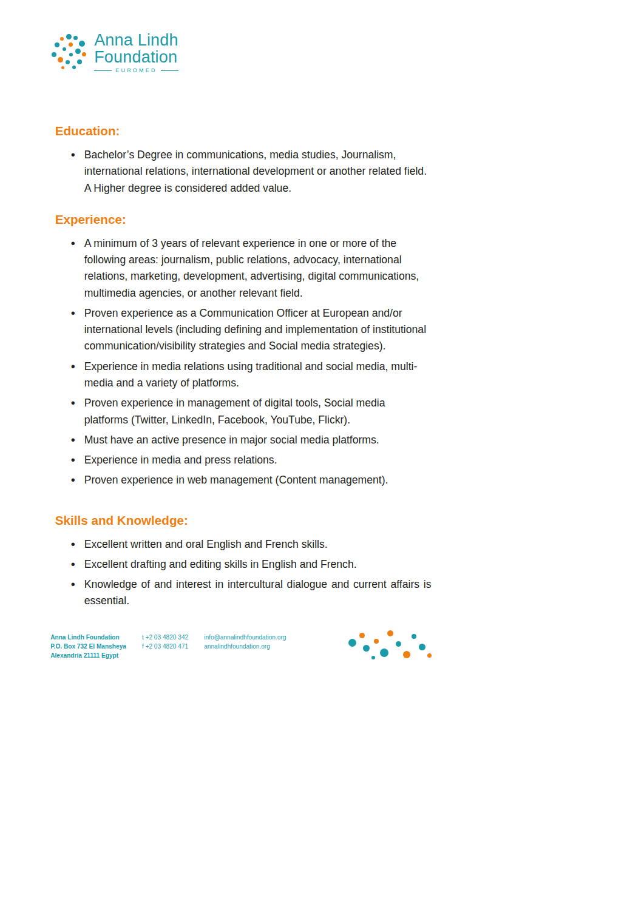Anna Lindh Foundation EUROMED
Education:
Bachelor’s Degree in communications, media studies, Journalism, international relations, international development or another related field. A Higher degree is considered added value.
Experience:
A minimum of 3 years of relevant experience in one or more of the following areas: journalism, public relations, advocacy, international relations, marketing, development, advertising, digital communications, multimedia agencies, or another relevant field.
Proven experience as a Communication Officer at European and/or international levels (including defining and implementation of institutional communication/visibility strategies and Social media strategies).
Experience in media relations using traditional and social media, multi-media and a variety of platforms.
Proven experience in management of digital tools, Social media platforms (Twitter, LinkedIn, Facebook, YouTube, Flickr).
Must have an active presence in major social media platforms.
Experience in media and press relations.
Proven experience in web management (Content management).
Skills and Knowledge:
Excellent written and oral English and French skills.
Excellent drafting and editing skills in English and French.
Knowledge of and interest in intercultural dialogue and current affairs is essential.
Anna Lindh Foundation P.O. Box 732 El Mansheya
Alexandria 21111 Egypt
t +2 03 4820 342
f +2 03 4820 471
info@annalindhfoundation.org
annalindhfoundation.org